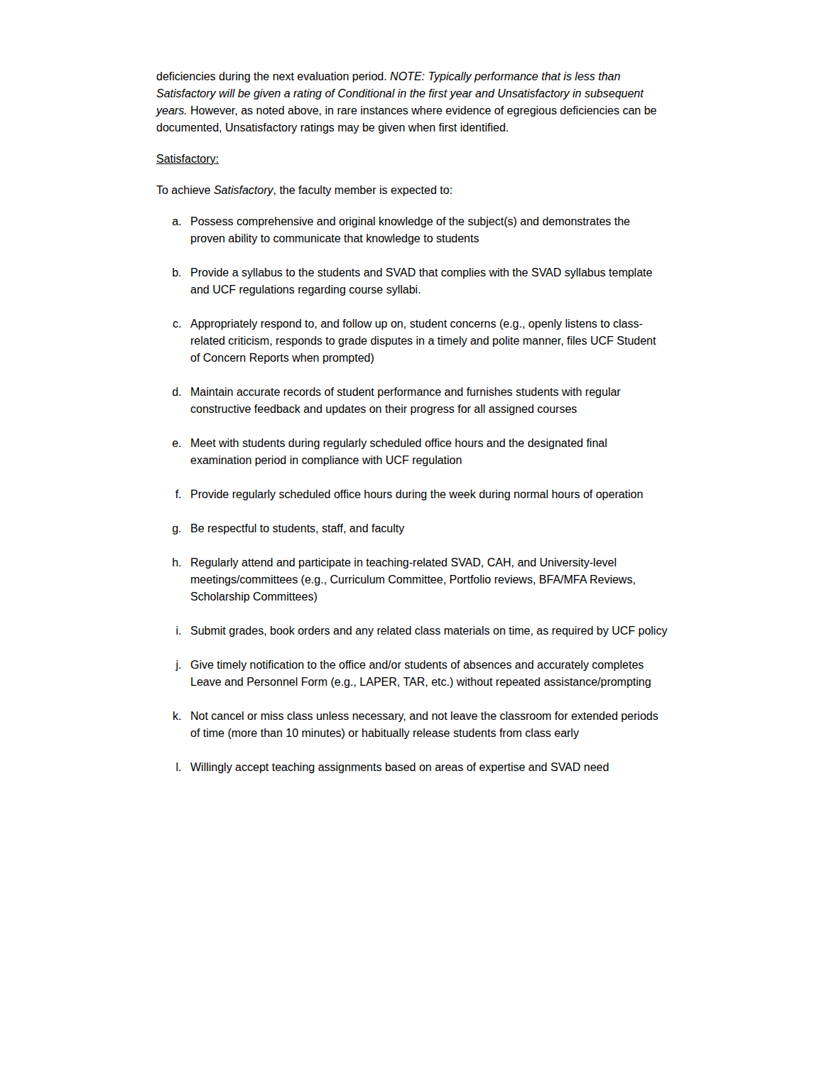deficiencies during the next evaluation period. NOTE: Typically performance that is less than Satisfactory will be given a rating of Conditional in the first year and Unsatisfactory in subsequent years. However, as noted above, in rare instances where evidence of egregious deficiencies can be documented, Unsatisfactory ratings may be given when first identified.
Satisfactory:
To achieve Satisfactory, the faculty member is expected to:
Possess comprehensive and original knowledge of the subject(s) and demonstrates the proven ability to communicate that knowledge to students
Provide a syllabus to the students and SVAD that complies with the SVAD syllabus template and UCF regulations regarding course syllabi.
Appropriately respond to, and follow up on, student concerns (e.g., openly listens to class-related criticism, responds to grade disputes in a timely and polite manner, files UCF Student of Concern Reports when prompted)
Maintain accurate records of student performance and furnishes students with regular constructive feedback and updates on their progress for all assigned courses
Meet with students during regularly scheduled office hours and the designated final examination period in compliance with UCF regulation
Provide regularly scheduled office hours during the week during normal hours of operation
Be respectful to students, staff, and faculty
Regularly attend and participate in teaching-related SVAD, CAH, and University-level meetings/committees (e.g., Curriculum Committee, Portfolio reviews, BFA/MFA Reviews, Scholarship Committees)
Submit grades, book orders and any related class materials on time, as required by UCF policy
Give timely notification to the office and/or students of absences and accurately completes Leave and Personnel Form (e.g., LAPER, TAR, etc.) without repeated assistance/prompting
Not cancel or miss class unless necessary, and not leave the classroom for extended periods of time (more than 10 minutes) or habitually release students from class early
Willingly accept teaching assignments based on areas of expertise and SVAD need